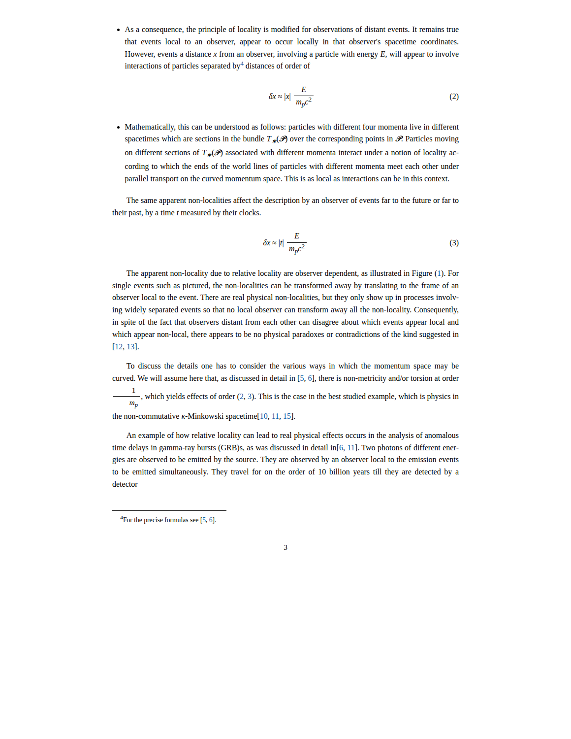As a consequence, the principle of locality is modified for observations of distant events. It remains true that events local to an observer, appear to occur locally in that observer's spacetime coordinates. However, events a distance x from an observer, involving a particle with energy E, will appear to involve interactions of particles separated by4 distances of order of
δx ≈ |x| E mpc2 (2)
Mathematically, this can be understood as follows: particles with different four momenta live in different spacetimes which are sections in the bundle T∗(𝓟) over the corresponding points in 𝓟. Particles moving on different sections of T∗(𝓟) associated with different momenta interact under a notion of locality according to which the ends of the world lines of particles with different momenta meet each other under parallel transport on the curved momentum space. This is as local as interactions can be in this context.
The same apparent non-localities affect the description by an observer of events far to the future or far to their past, by a time t measured by their clocks.
δx ≈ |t| E mpc2 (3)
The apparent non-locality due to relative locality are observer dependent, as illustrated in Figure (1). For single events such as pictured, the non-localities can be transformed away by translating to the frame of an observer local to the event. There are real physical non-localities, but they only show up in processes involving widely separated events so that no local observer can transform away all the non-locality. Consequently, in spite of the fact that observers distant from each other can disagree about which events appear local and which appear non-local, there appears to be no physical paradoxes or contradictions of the kind suggested in [12, 13].
To discuss the details one has to consider the various ways in which the momentum space may be curved. We will assume here that, as discussed in detail in [5, 6], there is non-metricity and/or torsion at order 1 mp, which yields effects of order (2, 3). This is the case in the best studied example, which is physics in the non-commutative κ-Minkowski spacetime[10, 11, 15].
An example of how relative locality can lead to real physical effects occurs in the analysis of anomalous time delays in gamma-ray bursts (GRB)s, as was discussed in detail in[6, 11]. Two photons of different energies are observed to be emitted by the source. They are observed by an observer local to the emission events to be emitted simultaneously. They travel for on the order of 10 billion years till they are detected by a detector
4For the precise formulas see [5, 6].
3